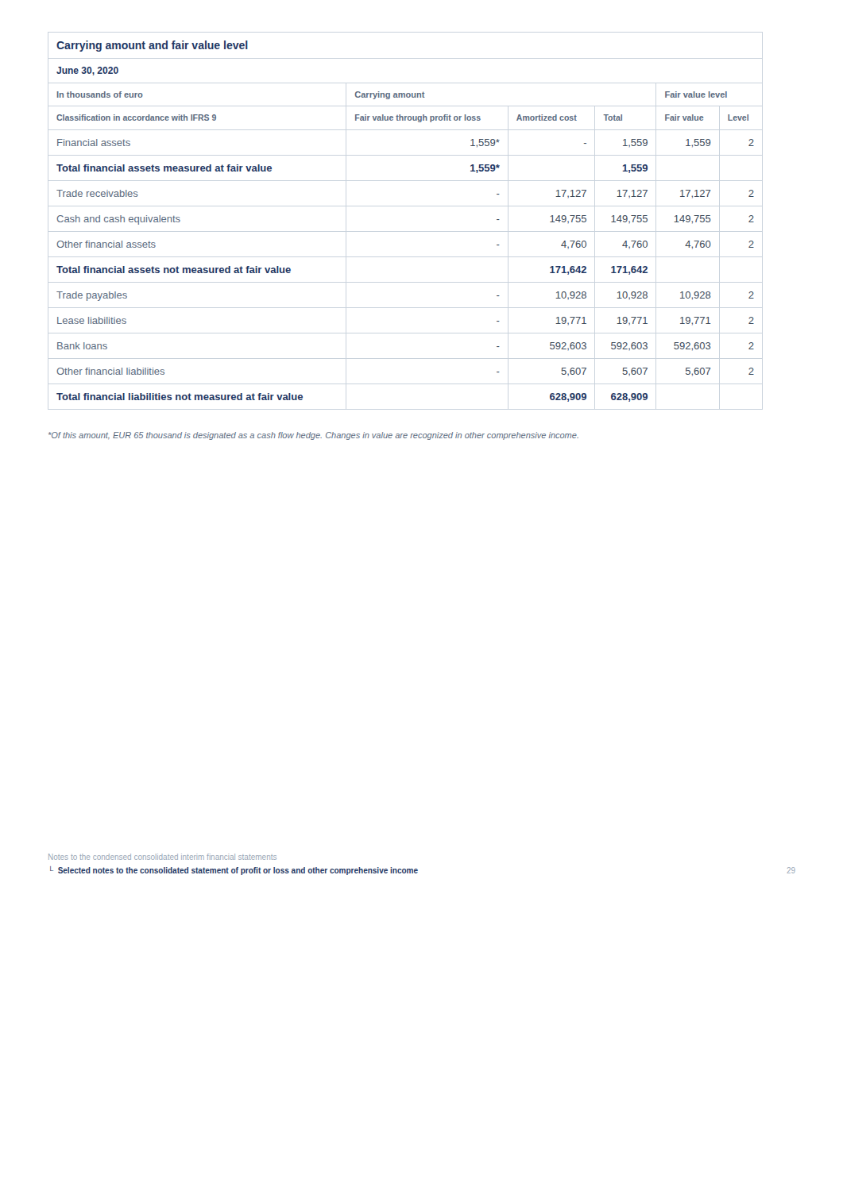| Carrying amount and fair value level |
| --- |
| June 30, 2020 |
| In thousands of euro | Carrying amount | Fair value level |
| Classification in accordance with IFRS 9 | Fair value through profit or loss | Amortized cost | Total | Fair value | Level |
| Financial assets | 1,559* | - | 1,559 | 1,559 | 2 |
| Total financial assets measured at fair value | 1,559* | | 1,559 | | |
| Trade receivables | - | 17,127 | 17,127 | 17,127 | 2 |
| Cash and cash equivalents | - | 149,755 | 149,755 | 149,755 | 2 |
| Other financial assets | - | 4,760 | 4,760 | 4,760 | 2 |
| Total financial assets not measured at fair value | | 171,642 | 171,642 | | |
| Trade payables | - | 10,928 | 10,928 | 10,928 | 2 |
| Lease liabilities | - | 19,771 | 19,771 | 19,771 | 2 |
| Bank loans | - | 592,603 | 592,603 | 592,603 | 2 |
| Other financial liabilities | - | 5,607 | 5,607 | 5,607 | 2 |
| Total financial liabilities not measured at fair value | | 628,909 | 628,909 | | |
*Of this amount, EUR 65 thousand is designated as a cash flow hedge. Changes in value are recognized in other comprehensive income.
Notes to the condensed consolidated interim financial statements
└ Selected notes to the consolidated statement of profit or loss and other comprehensive income 29